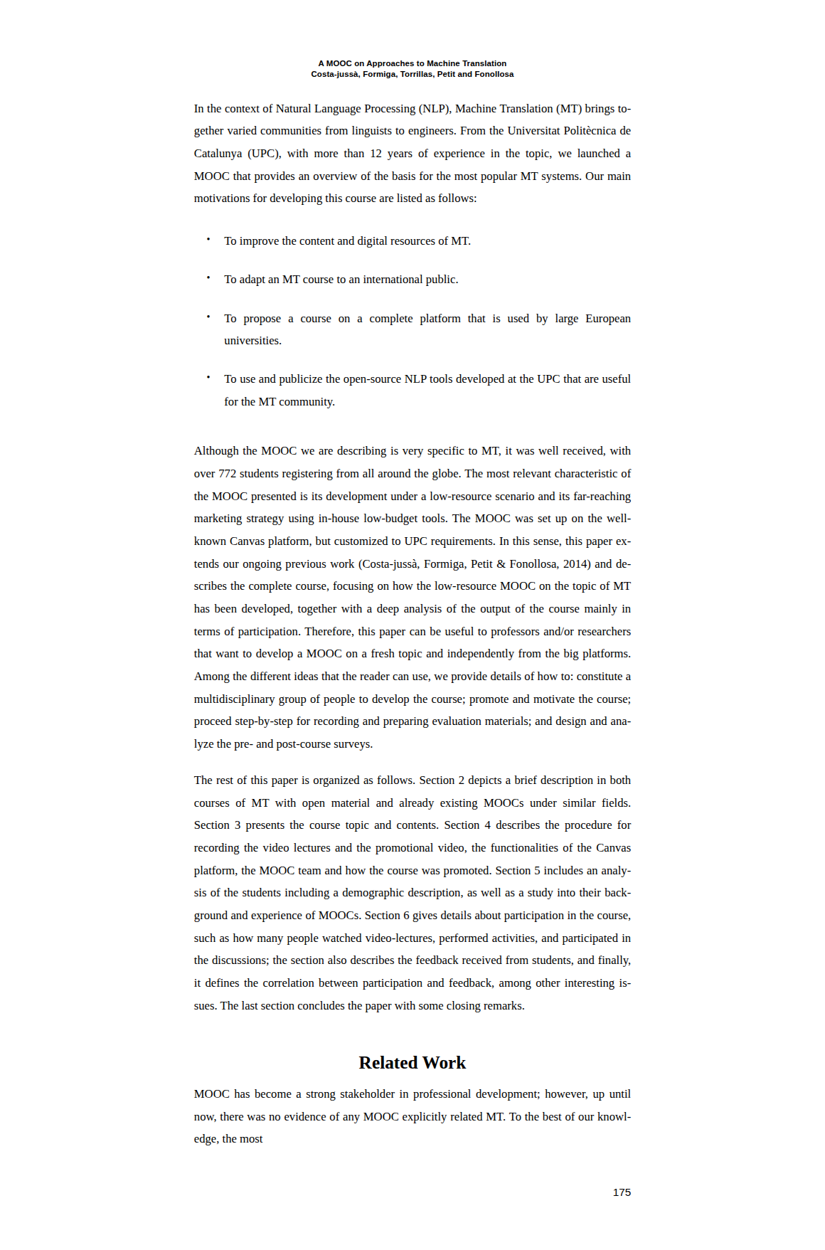A MOOC on Approaches to Machine Translation
Costa-jussà, Formiga, Torrillas, Petit and Fonollosa
In the context of Natural Language Processing (NLP), Machine Translation (MT) brings together varied communities from linguists to engineers. From the Universitat Politècnica de Catalunya (UPC), with more than 12 years of experience in the topic, we launched a MOOC that provides an overview of the basis for the most popular MT systems. Our main motivations for developing this course are listed as follows:
To improve the content and digital resources of MT.
To adapt an MT course to an international public.
To propose a course on a complete platform that is used by large European universities.
To use and publicize the open-source NLP tools developed at the UPC that are useful for the MT community.
Although the MOOC we are describing is very specific to MT, it was well received, with over 772 students registering from all around the globe. The most relevant characteristic of the MOOC presented is its development under a low-resource scenario and its far-reaching marketing strategy using in-house low-budget tools. The MOOC was set up on the well-known Canvas platform, but customized to UPC requirements. In this sense, this paper extends our ongoing previous work (Costa-jussà, Formiga, Petit & Fonollosa, 2014) and describes the complete course, focusing on how the low-resource MOOC on the topic of MT has been developed, together with a deep analysis of the output of the course mainly in terms of participation. Therefore, this paper can be useful to professors and/or researchers that want to develop a MOOC on a fresh topic and independently from the big platforms. Among the different ideas that the reader can use, we provide details of how to: constitute a multidisciplinary group of people to develop the course; promote and motivate the course; proceed step-by-step for recording and preparing evaluation materials; and design and analyze the pre- and post-course surveys.
The rest of this paper is organized as follows. Section 2 depicts a brief description in both courses of MT with open material and already existing MOOCs under similar fields. Section 3 presents the course topic and contents. Section 4 describes the procedure for recording the video lectures and the promotional video, the functionalities of the Canvas platform, the MOOC team and how the course was promoted. Section 5 includes an analysis of the students including a demographic description, as well as a study into their background and experience of MOOCs. Section 6 gives details about participation in the course, such as how many people watched video-lectures, performed activities, and participated in the discussions; the section also describes the feedback received from students, and finally, it defines the correlation between participation and feedback, among other interesting issues. The last section concludes the paper with some closing remarks.
Related Work
MOOC has become a strong stakeholder in professional development; however, up until now, there was no evidence of any MOOC explicitly related MT. To the best of our knowledge, the most
175